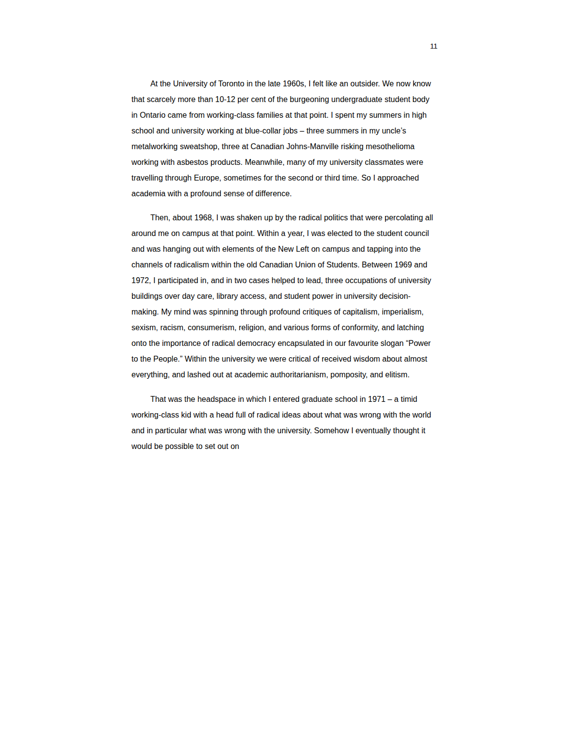11
At the University of Toronto in the late 1960s, I felt like an outsider. We now know that scarcely more than 10-12 per cent of the burgeoning undergraduate student body in Ontario came from working-class families at that point. I spent my summers in high school and university working at blue-collar jobs – three summers in my uncle’s metalworking sweatshop, three at Canadian Johns-Manville risking mesothelioma working with asbestos products. Meanwhile, many of my university classmates were travelling through Europe, sometimes for the second or third time. So I approached academia with a profound sense of difference.
Then, about 1968, I was shaken up by the radical politics that were percolating all around me on campus at that point. Within a year, I was elected to the student council and was hanging out with elements of the New Left on campus and tapping into the channels of radicalism within the old Canadian Union of Students. Between 1969 and 1972, I participated in, and in two cases helped to lead, three occupations of university buildings over day care, library access, and student power in university decision-making. My mind was spinning through profound critiques of capitalism, imperialism, sexism, racism, consumerism, religion, and various forms of conformity, and latching onto the importance of radical democracy encapsulated in our favourite slogan “Power to the People.” Within the university we were critical of received wisdom about almost everything, and lashed out at academic authoritarianism, pomposity, and elitism.
That was the headspace in which I entered graduate school in 1971 – a timid working-class kid with a head full of radical ideas about what was wrong with the world and in particular what was wrong with the university. Somehow I eventually thought it would be possible to set out on